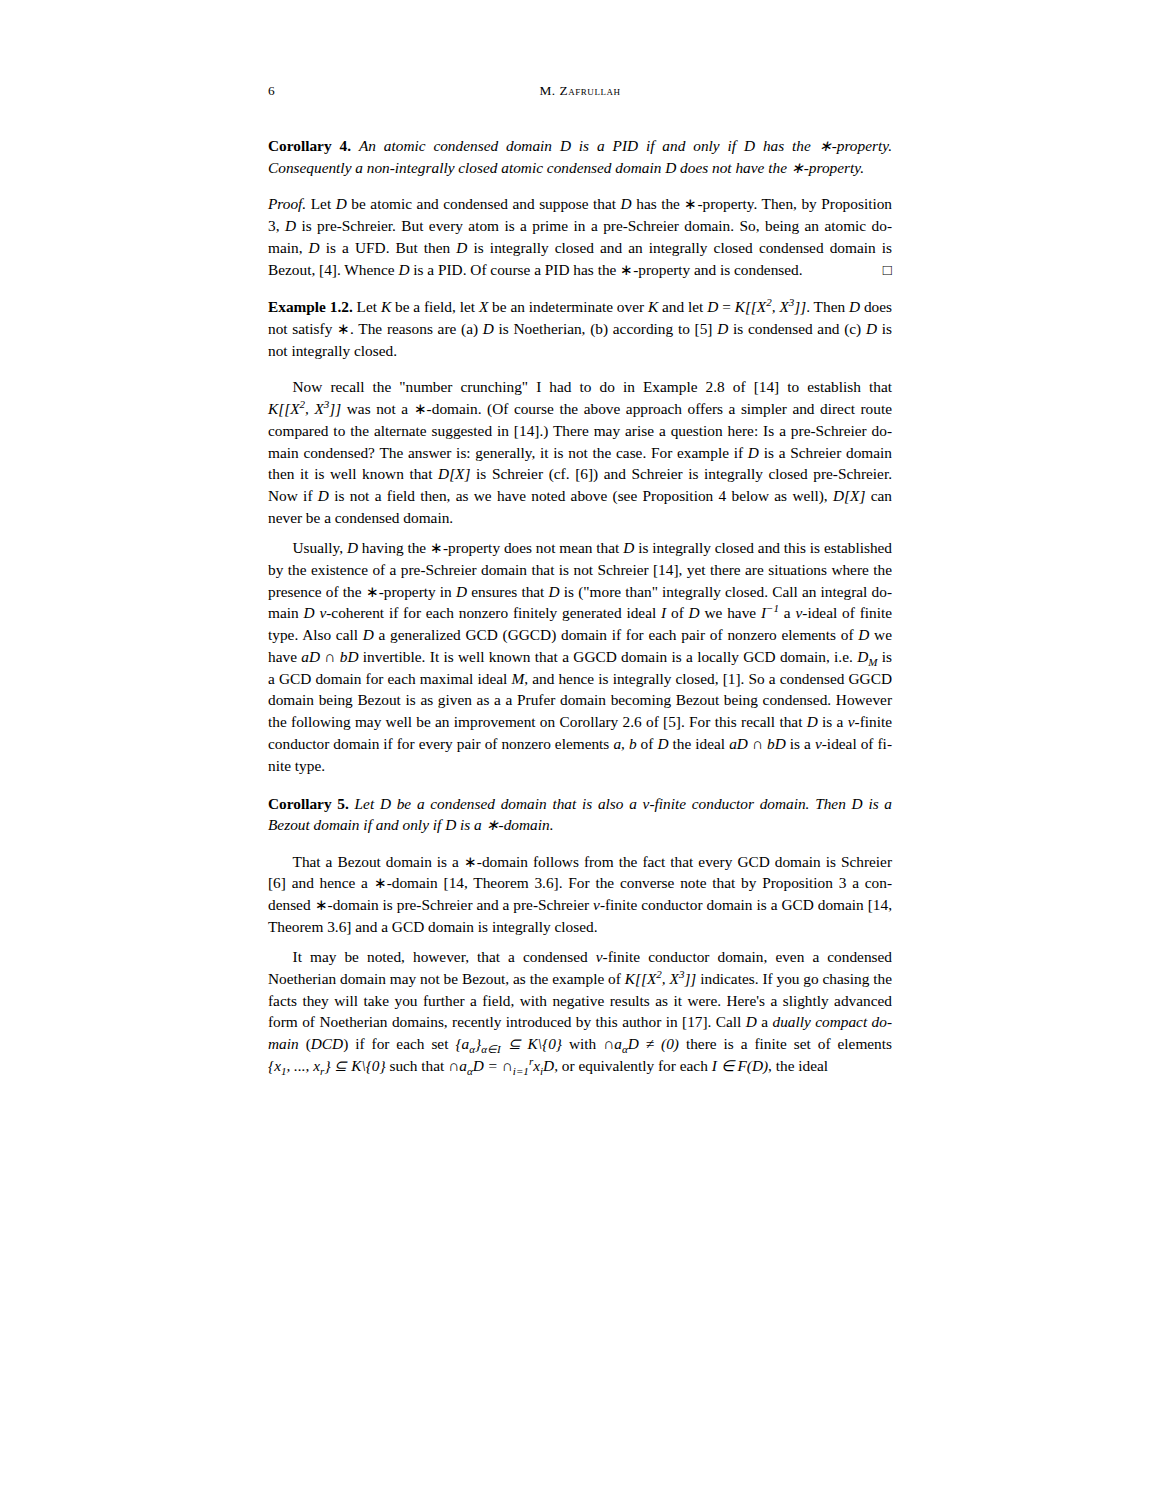6 M. Zafrullah
Corollary 4. An atomic condensed domain D is a PID if and only if D has the ∗-property. Consequently a non-integrally closed atomic condensed domain D does not have the ∗-property.
Proof. Let D be atomic and condensed and suppose that D has the ∗-property. Then, by Proposition 3, D is pre-Schreier. But every atom is a prime in a pre-Schreier domain. So, being an atomic domain, D is a UFD. But then D is integrally closed and an integrally closed condensed domain is Bezout, [4]. Whence D is a PID. Of course a PID has the ∗-property and is condensed. □
Example 1.2. Let K be a field, let X be an indeterminate over K and let D = K[[X2, X3]]. Then D does not satisfy ∗. The reasons are (a) D is Noetherian, (b) according to [5] D is condensed and (c) D is not integrally closed.
Now recall the "number crunching" I had to do in Example 2.8 of [14] to establish that K[[X2, X3]] was not a ∗-domain. (Of course the above approach offers a simpler and direct route compared to the alternate suggested in [14].) There may arise a question here: Is a pre-Schreier domain condensed? The answer is: generally, it is not the case. For example if D is a Schreier domain then it is well known that D[X] is Schreier (cf. [6]) and Schreier is integrally closed pre-Schreier. Now if D is not a field then, as we have noted above (see Proposition 4 below as well), D[X] can never be a condensed domain.
Usually, D having the ∗-property does not mean that D is integrally closed and this is established by the existence of a pre-Schreier domain that is not Schreier [14], yet there are situations where the presence of the ∗-property in D ensures that D is ("more than" integrally closed. Call an integral domain D v-coherent if for each nonzero finitely generated ideal I of D we have I−1 a v-ideal of finite type. Also call D a generalized GCD (GGCD) domain if for each pair of nonzero elements of D we have aD ∩ bD invertible. It is well known that a GGCD domain is a locally GCD domain, i.e. DM is a GCD domain for each maximal ideal M, and hence is integrally closed, [1]. So a condensed GGCD domain being Bezout is as given as a a Prufer domain becoming Bezout being condensed. However the following may well be an improvement on Corollary 2.6 of [5]. For this recall that D is a v-finite conductor domain if for every pair of nonzero elements a, b of D the ideal aD ∩ bD is a v-ideal of finite type.
Corollary 5. Let D be a condensed domain that is also a v-finite conductor domain. Then D is a Bezout domain if and only if D is a ∗-domain.
That a Bezout domain is a ∗-domain follows from the fact that every GCD domain is Schreier [6] and hence a ∗-domain [14, Theorem 3.6]. For the converse note that by Proposition 3 a condensed ∗-domain is pre-Schreier and a pre-Schreier v-finite conductor domain is a GCD domain [14, Theorem 3.6] and a GCD domain is integrally closed.
It may be noted, however, that a condensed v-finite conductor domain, even a condensed Noetherian domain may not be Bezout, as the example of K[[X2, X3]] indicates. If you go chasing the facts they will take you further a field, with negative results as it were. Here's a slightly advanced form of Noetherian domains, recently introduced by this author in [17]. Call D a dually compact domain (DCD) if for each set {aα}α∈I ⊆ K\{0} with ∩aαD ≠ (0) there is a finite set of elements {x1, ..., xr} ⊆ K\{0} such that ∩aαD = ∩i=1rxiD, or equivalently for each I ∈ F(D), the ideal